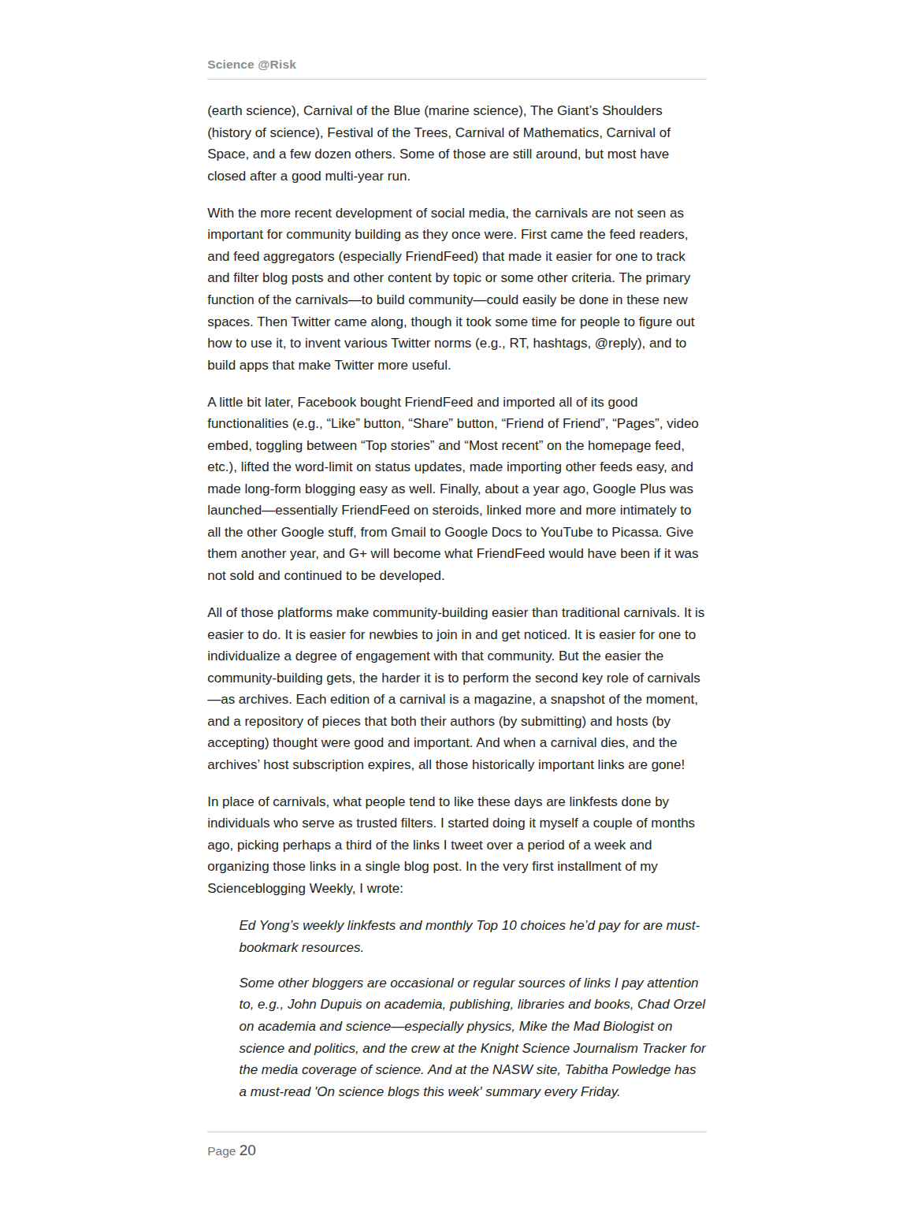Science @Risk
(earth science), Carnival of the Blue (marine science), The Giant’s Shoulders (history of science), Festival of the Trees, Carnival of Mathematics, Carnival of Space, and a few dozen others. Some of those are still around, but most have closed after a good multi-year run.
With the more recent development of social media, the carnivals are not seen as important for community building as they once were. First came the feed readers, and feed aggregators (especially FriendFeed) that made it easier for one to track and filter blog posts and other content by topic or some other criteria. The primary function of the carnivals—to build community—could easily be done in these new spaces. Then Twitter came along, though it took some time for people to figure out how to use it, to invent various Twitter norms (e.g., RT, hashtags, @reply), and to build apps that make Twitter more useful.
A little bit later, Facebook bought FriendFeed and imported all of its good functionalities (e.g., “Like” button, “Share” button, “Friend of Friend”, “Pages”, video embed, toggling between “Top stories” and “Most recent” on the homepage feed, etc.), lifted the word-limit on status updates, made importing other feeds easy, and made long-form blogging easy as well. Finally, about a year ago, Google Plus was launched—essentially FriendFeed on steroids, linked more and more intimately to all the other Google stuff, from Gmail to Google Docs to YouTube to Picassa. Give them another year, and G+ will become what FriendFeed would have been if it was not sold and continued to be developed.
All of those platforms make community-building easier than traditional carnivals. It is easier to do. It is easier for newbies to join in and get noticed. It is easier for one to individualize a degree of engagement with that community. But the easier the community-building gets, the harder it is to perform the second key role of carnivals—as archives. Each edition of a carnival is a magazine, a snapshot of the moment, and a repository of pieces that both their authors (by submitting) and hosts (by accepting) thought were good and important. And when a carnival dies, and the archives’ host subscription expires, all those historically important links are gone!
In place of carnivals, what people tend to like these days are linkfests done by individuals who serve as trusted filters. I started doing it myself a couple of months ago, picking perhaps a third of the links I tweet over a period of a week and organizing those links in a single blog post. In the very first installment of my Scienceblogging Weekly, I wrote:
Ed Yong’s weekly linkfests and monthly Top 10 choices he’d pay for are must-bookmark resources.
Some other bloggers are occasional or regular sources of links I pay attention to, e.g., John Dupuis on academia, publishing, libraries and books, Chad Orzel on academia and science—especially physics, Mike the Mad Biologist on science and politics, and the crew at the Knight Science Journalism Tracker for the media coverage of science. And at the NASW site, Tabitha Powledge has a must-read 'On science blogs this week' summary every Friday.
Page 20